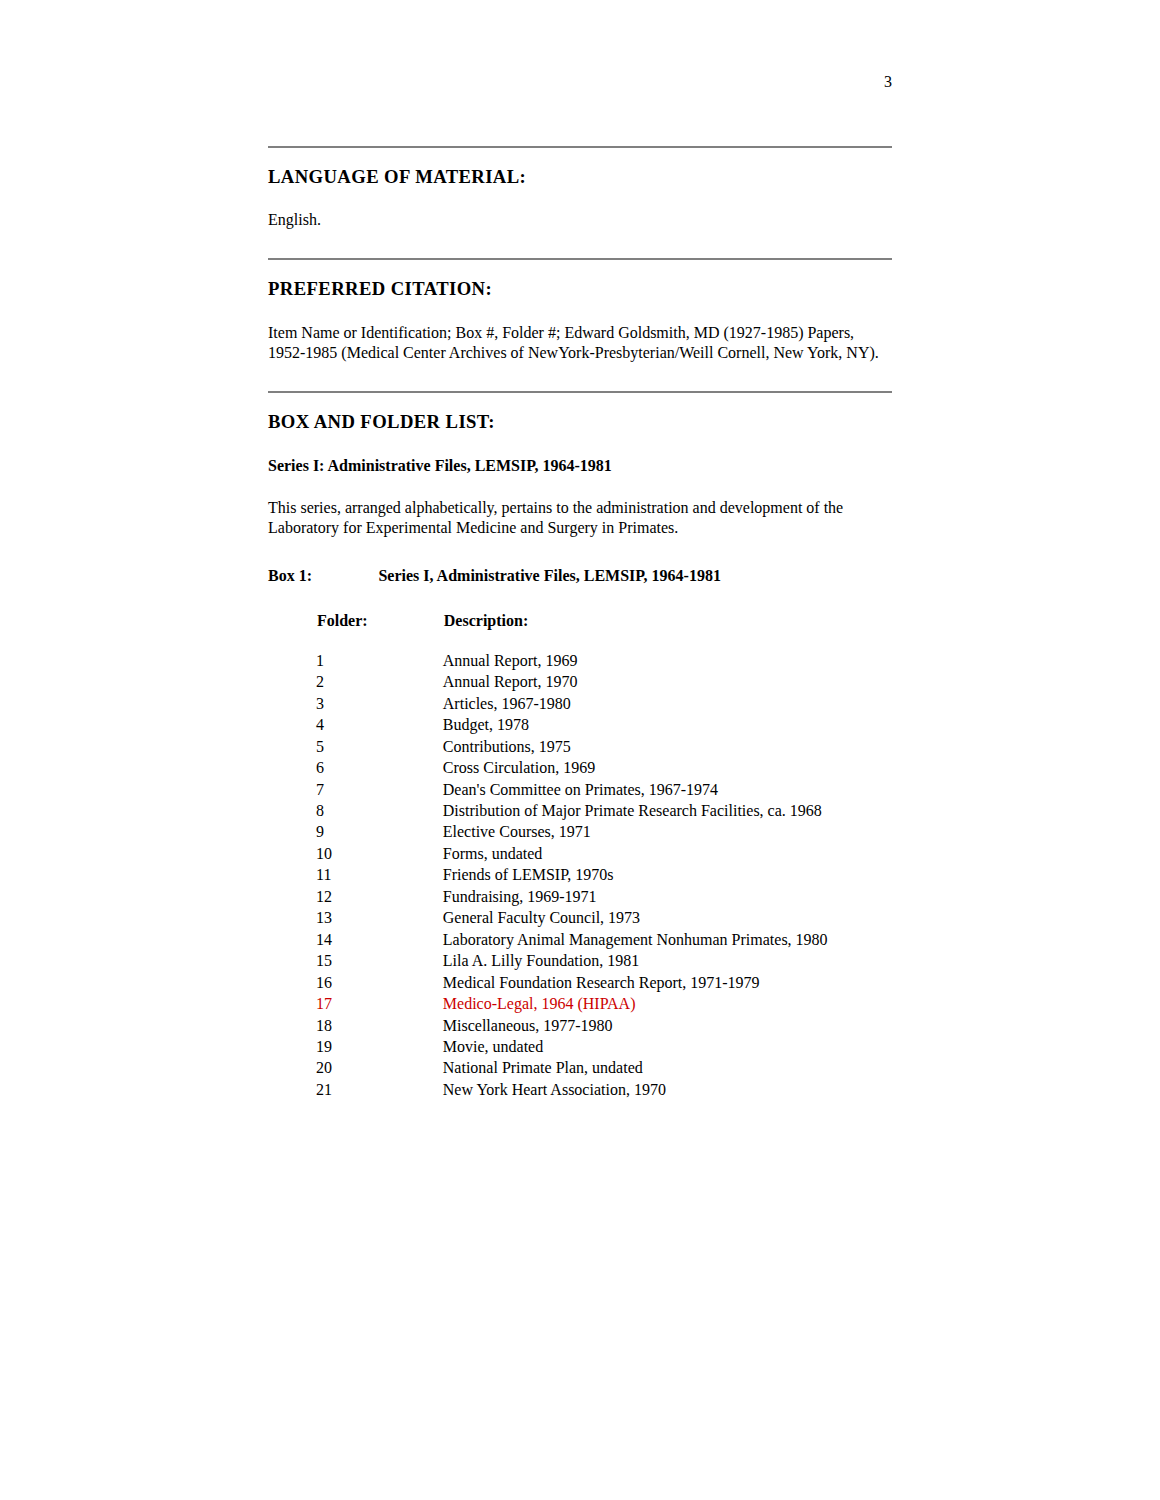3
LANGUAGE OF MATERIAL:
English.
PREFERRED CITATION:
Item Name or Identification; Box #, Folder #; Edward Goldsmith, MD (1927-1985) Papers, 1952-1985 (Medical Center Archives of NewYork-Presbyterian/Weill Cornell, New York, NY).
BOX AND FOLDER LIST:
Series I: Administrative Files, LEMSIP, 1964-1981
This series, arranged alphabetically, pertains to the administration and development of the Laboratory for Experimental Medicine and Surgery in Primates.
Box 1: Series I, Administrative Files, LEMSIP, 1964-1981
| Folder: | Description: |
| --- | --- |
| 1 | Annual Report, 1969 |
| 2 | Annual Report, 1970 |
| 3 | Articles, 1967-1980 |
| 4 | Budget, 1978 |
| 5 | Contributions, 1975 |
| 6 | Cross Circulation, 1969 |
| 7 | Dean's Committee on Primates, 1967-1974 |
| 8 | Distribution of Major Primate Research Facilities, ca. 1968 |
| 9 | Elective Courses, 1971 |
| 10 | Forms, undated |
| 11 | Friends of LEMSIP, 1970s |
| 12 | Fundraising, 1969-1971 |
| 13 | General Faculty Council, 1973 |
| 14 | Laboratory Animal Management Nonhuman Primates, 1980 |
| 15 | Lila A. Lilly Foundation, 1981 |
| 16 | Medical Foundation Research Report, 1971-1979 |
| 17 | Medico-Legal, 1964 (HIPAA) |
| 18 | Miscellaneous, 1977-1980 |
| 19 | Movie, undated |
| 20 | National Primate Plan, undated |
| 21 | New York Heart Association, 1970 |